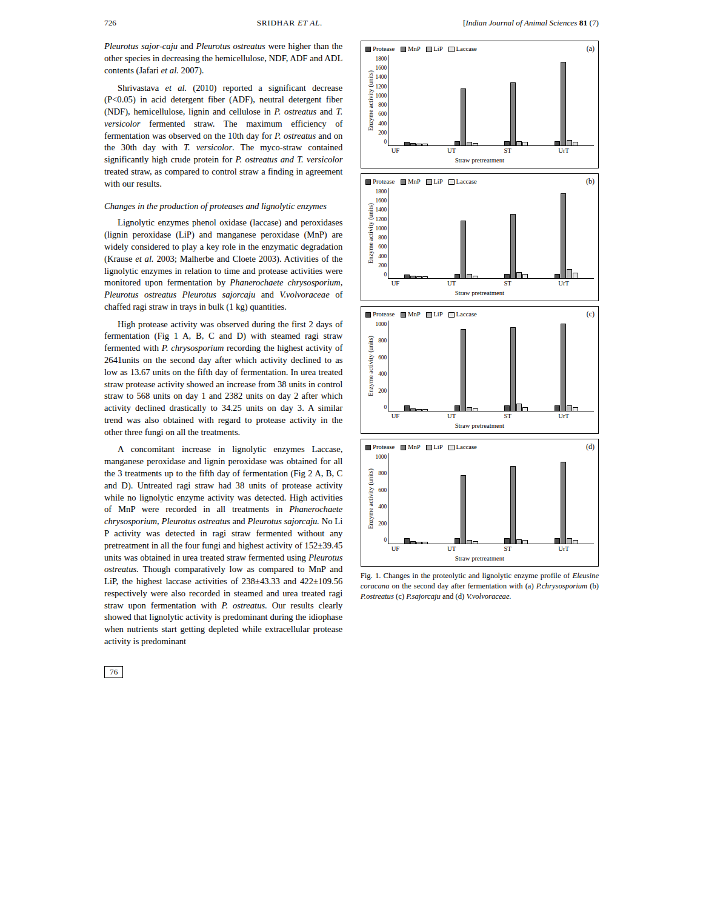726
SRIDHAR ET AL.
[Indian Journal of Animal Sciences 81 (7)
Pleurotus sajor-caju and Pleurotus ostreatus were higher than the other species in decreasing the hemicellulose, NDF, ADF and ADL contents (Jafari et al. 2007).
Shrivastava et al. (2010) reported a significant decrease (P<0.05) in acid detergent fiber (ADF), neutral detergent fiber (NDF), hemicellulose, lignin and cellulose in P. ostreatus and T. versicolor fermented straw. The maximum efficiency of fermentation was observed on the 10th day for P. ostreatus and on the 30th day with T. versicolor. The myco-straw contained significantly high crude protein for P. ostreatus and T. versicolor treated straw, as compared to control straw a finding in agreement with our results.
Changes in the production of proteases and lignolytic enzymes
Lignolytic enzymes phenol oxidase (laccase) and peroxidases (lignin peroxidase (LiP) and manganese peroxidase (MnP) are widely considered to play a key role in the enzymatic degradation (Krause et al. 2003; Malherbe and Cloete 2003). Activities of the lignolytic enzymes in relation to time and protease activities were monitored upon fermentation by Phanerochaete chrysosporium, Pleurotus ostreatus Pleurotus sajorcaju and V.volvoraceae of chaffed ragi straw in trays in bulk (1 kg) quantities.
High protease activity was observed during the first 2 days of fermentation (Fig 1 A, B, C and D) with steamed ragi straw fermented with P. chrysosporium recording the highest activity of 2641units on the second day after which activity declined to as low as 13.67 units on the fifth day of fermentation. In urea treated straw protease activity showed an increase from 38 units in control straw to 568 units on day 1 and 2382 units on day 2 after which activity declined drastically to 34.25 units on day 3. A similar trend was also obtained with regard to protease activity in the other three fungi on all the treatments.
A concomitant increase in lignolytic enzymes Laccase, manganese peroxidase and lignin peroxidase was obtained for all the 3 treatments up to the fifth day of fermentation (Fig 2 A, B, C and D). Untreated ragi straw had 38 units of protease activity while no lignolytic enzyme activity was detected. High activities of MnP were recorded in all treatments in Phanerochaete chrysosporium, Pleurotus ostreatus and Pleurotus sajorcaju. No Li P activity was detected in ragi straw fermented without any pretreatment in all the four fungi and highest activity of 152±39.45 units was obtained in urea treated straw fermented using Pleurotus ostreatus. Though comparatively low as compared to MnP and LiP, the highest laccase activities of 238±43.33 and 422±109.56 respectively were also recorded in steamed and urea treated ragi straw upon fermentation with P. ostreatus. Our results clearly showed that lignolytic activity is predominant during the idiophase when nutrients start getting depleted while extracellular protease activity is predominant
Protease MnP LiP Laccase
(a)
Enzyme activity (units)
180016001400120010008006004002000
UF UT ST UrT
Straw pretreatment
Protease MnP LiP Laccase
(b)
Enzyme activity (units)
180016001400120010008006004002000
UF UT ST UrT
Straw pretreatment
Protease MnP LiP Laccase
(c)
Enzyme activity (units)
10008006004002000
UF UT ST UrT
Straw pretreatment
Protease MnP LiP Laccase
(d)
Enzyme activity (units)
10008006004002000
UF UT ST UrT
Straw pretreatment
Fig. 1. Changes in the proteolytic and lignolytic enzyme profile of Eleusine coracana on the second day after fermentation with (a) P.chrysosporium (b) P.ostreatus (c) P.sajorcaju and (d) V.volvoraceae.
76